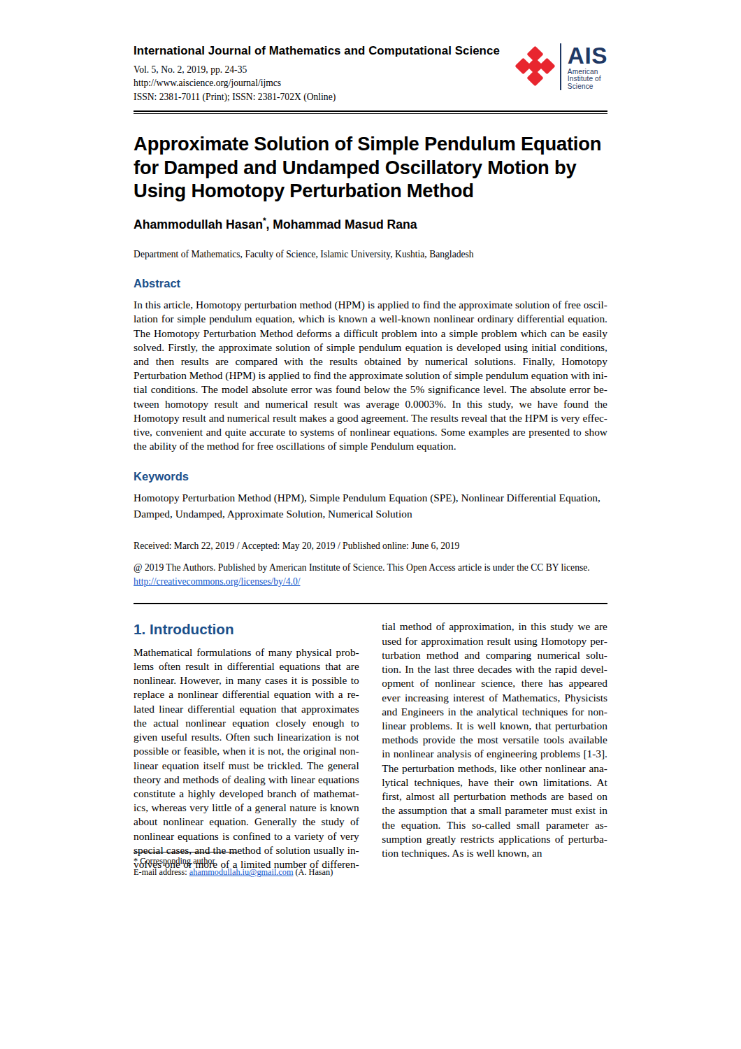International Journal of Mathematics and Computational Science
Vol. 5, No. 2, 2019, pp. 24-35
http://www.aiscience.org/journal/ijmcs
ISSN: 2381-7011 (Print); ISSN: 2381-702X (Online)
AIS American Institute of Science
Approximate Solution of Simple Pendulum Equation for Damped and Undamped Oscillatory Motion by Using Homotopy Perturbation Method
Ahammodullah Hasan*, Mohammad Masud Rana
Department of Mathematics, Faculty of Science, Islamic University, Kushtia, Bangladesh
Abstract
In this article, Homotopy perturbation method (HPM) is applied to find the approximate solution of free oscillation for simple pendulum equation, which is known a well-known nonlinear ordinary differential equation. The Homotopy Perturbation Method deforms a difficult problem into a simple problem which can be easily solved. Firstly, the approximate solution of simple pendulum equation is developed using initial conditions, and then results are compared with the results obtained by numerical solutions. Finally, Homotopy Perturbation Method (HPM) is applied to find the approximate solution of simple pendulum equation with initial conditions. The model absolute error was found below the 5% significance level. The absolute error between homotopy result and numerical result was average 0.0003%. In this study, we have found the Homotopy result and numerical result makes a good agreement. The results reveal that the HPM is very effective, convenient and quite accurate to systems of nonlinear equations. Some examples are presented to show the ability of the method for free oscillations of simple Pendulum equation.
Keywords
Homotopy Perturbation Method (HPM), Simple Pendulum Equation (SPE), Nonlinear Differential Equation, Damped, Undamped, Approximate Solution, Numerical Solution
Received: March 22, 2019 / Accepted: May 20, 2019 / Published online: June 6, 2019
@ 2019 The Authors. Published by American Institute of Science. This Open Access article is under the CC BY license.
http://creativecommons.org/licenses/by/4.0/
1. Introduction
Mathematical formulations of many physical problems often result in differential equations that are nonlinear. However, in many cases it is possible to replace a nonlinear differential equation with a related linear differential equation that approximates the actual nonlinear equation closely enough to given useful results. Often such linearization is not possible or feasible, when it is not, the original nonlinear equation itself must be trickled. The general theory and methods of dealing with linear equations constitute a highly developed branch of mathematics, whereas very little of a general nature is known about nonlinear equation. Generally the study of nonlinear equations is confined to a variety of very special cases, and the method of solution usually involves one or more of a limited number of differential method of approximation, in this study we are used for approximation result using Homotopy perturbation method and comparing numerical solution. In the last three decades with the rapid development of nonlinear science, there has appeared ever increasing interest of Mathematics, Physicists and Engineers in the analytical techniques for nonlinear problems. It is well known, that perturbation methods provide the most versatile tools available in nonlinear analysis of engineering problems [1-3]. The perturbation methods, like other nonlinear analytical techniques, have their own limitations. At first, almost all perturbation methods are based on the assumption that a small parameter must exist in the equation. This so-called small parameter assumption greatly restricts applications of perturbation techniques. As is well known, an
* Corresponding author
E-mail address: ahammodullah.iu@gmail.com (A. Hasan)